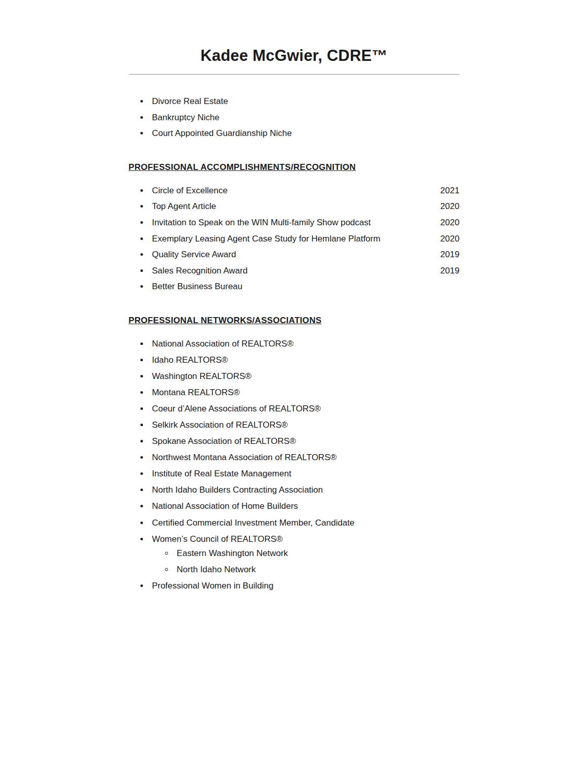Kadee McGwier, CDRE™
Divorce Real Estate
Bankruptcy Niche
Court Appointed Guardianship Niche
Professional Accomplishments/Recognition
Circle of Excellence2021
Top Agent Article2020
Invitation to Speak on the WIN Multi-family Show podcast2020
Exemplary Leasing Agent Case Study for Hemlane Platform2020
Quality Service Award2019
Sales Recognition Award2019
Better Business Bureau
Professional Networks/Associations
National Association of REALTORS®
Idaho REALTORS®
Washington REALTORS®
Montana REALTORS®
Coeur d’Alene Associations of REALTORS®
Selkirk Association of REALTORS®
Spokane Association of REALTORS®
Northwest Montana Association of REALTORS®
Institute of Real Estate Management
North Idaho Builders Contracting Association
National Association of Home Builders
Certified Commercial Investment Member, Candidate
Women’s Council of REALTORS®
Eastern Washington Network
North Idaho Network
Professional Women in Building